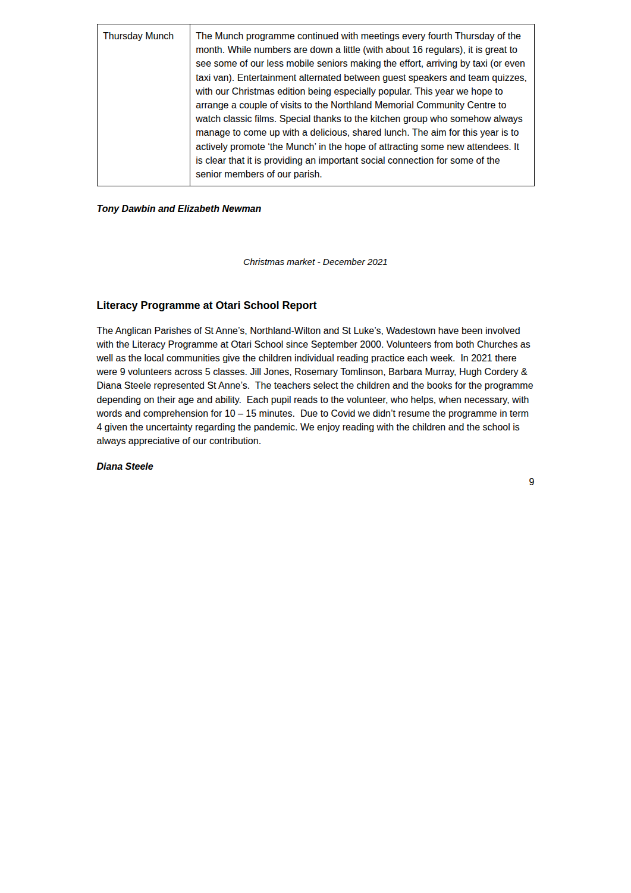| Thursday Munch | The Munch programme continued with meetings every fourth Thursday of the month. While numbers are down a little (with about 16 regulars), it is great to see some of our less mobile seniors making the effort, arriving by taxi (or even taxi van). Entertainment alternated between guest speakers and team quizzes, with our Christmas edition being especially popular. This year we hope to arrange a couple of visits to the Northland Memorial Community Centre to watch classic films. Special thanks to the kitchen group who somehow always manage to come up with a delicious, shared lunch. The aim for this year is to actively promote ‘the Munch’ in the hope of attracting some new attendees. It is clear that it is providing an important social connection for some of the senior members of our parish. |
Tony Dawbin and Elizabeth Newman
Christmas market - December 2021
Literacy Programme at Otari School Report
The Anglican Parishes of St Anne’s, Northland-Wilton and St Luke’s, Wadestown have been involved with the Literacy Programme at Otari School since September 2000. Volunteers from both Churches as well as the local communities give the children individual reading practice each week. In 2021 there were 9 volunteers across 5 classes. Jill Jones, Rosemary Tomlinson, Barbara Murray, Hugh Cordery & Diana Steele represented St Anne’s. The teachers select the children and the books for the programme depending on their age and ability. Each pupil reads to the volunteer, who helps, when necessary, with words and comprehension for 10 – 15 minutes. Due to Covid we didn’t resume the programme in term 4 given the uncertainty regarding the pandemic. We enjoy reading with the children and the school is always appreciative of our contribution.
Diana Steele
9